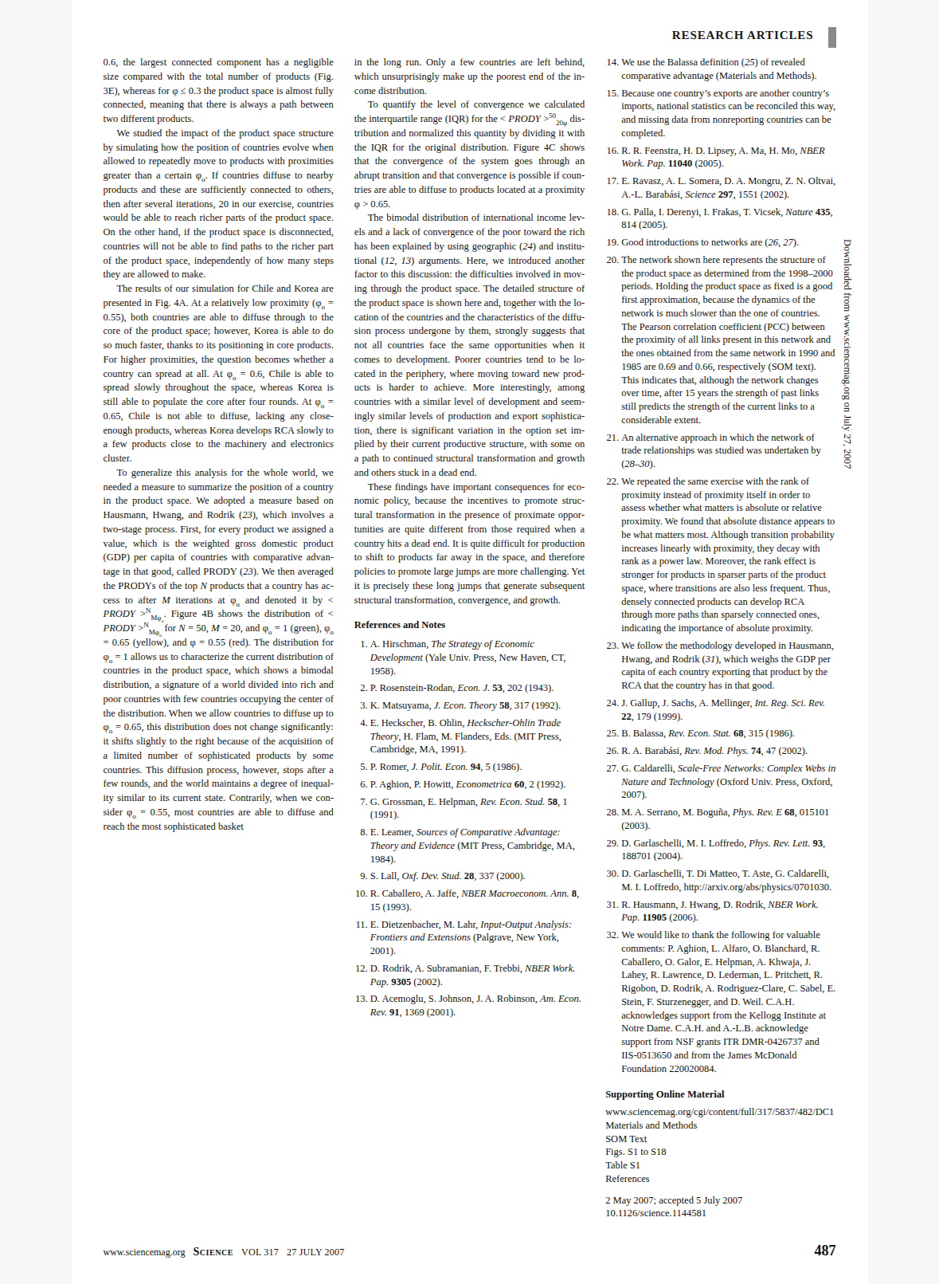Research Articles
0.6, the largest connected component has a negligible size compared with the total number of products (Fig. 3E), whereas for φ ≤ 0.3 the product space is almost fully connected, meaning that there is always a path between two different products.
We studied the impact of the product space structure by simulating how the position of countries evolve when allowed to repeatedly move to products with proximities greater than a certain φo. If countries diffuse to nearby products and these are sufficiently connected to others, then after several iterations, 20 in our exercise, countries would be able to reach richer parts of the product space. On the other hand, if the product space is disconnected, countries will not be able to find paths to the richer part of the product space, independently of how many steps they are allowed to make.
The results of our simulation for Chile and Korea are presented in Fig. 4A. At a relatively low proximity (φo = 0.55), both countries are able to diffuse through to the core of the product space; however, Korea is able to do so much faster, thanks to its positioning in core products. For higher proximities, the question becomes whether a country can spread at all. At φo = 0.6, Chile is able to spread slowly throughout the space, whereas Korea is still able to populate the core after four rounds. At φo = 0.65, Chile is not able to diffuse, lacking any close-enough products, whereas Korea develops RCA slowly to a few products close to the machinery and electronics cluster.
To generalize this analysis for the whole world, we needed a measure to summarize the position of a country in the product space. We adopted a measure based on Hausmann, Hwang, and Rodrik (23), which involves a two-stage process. First, for every product we assigned a value, which is the weighted gross domestic product (GDP) per capita of countries with comparative advantage in that good, called PRODY (23). We then averaged the PRODYs of the top N products that a country has access to after M iterations at φo and denoted it by < PRODY >NMφo. Figure 4B shows the distribution of < PRODY >NMφo for N = 50, M = 20, and φo = 1 (green), φo = 0.65 (yellow), and φ = 0.55 (red). The distribution for φo = 1 allows us to characterize the current distribution of countries in the product space, which shows a bimodal distribution, a signature of a world divided into rich and poor countries with few countries occupying the center of the distribution. When we allow countries to diffuse up to φo = 0.65, this distribution does not change significantly: it shifts slightly to the right because of the acquisition of a limited number of sophisticated products by some countries. This diffusion process, however, stops after a few rounds, and the world maintains a degree of inequality similar to its current state. Contrarily, when we consider φo = 0.55, most countries are able to diffuse and reach the most sophisticated basket
in the long run. Only a few countries are left behind, which unsurprisingly make up the poorest end of the income distribution.
To quantify the level of convergence we calculated the interquartile range (IQR) for the < PRODY >5020φ distribution and normalized this quantity by dividing it with the IQR for the original distribution. Figure 4C shows that the convergence of the system goes through an abrupt transition and that convergence is possible if countries are able to diffuse to products located at a proximity φ > 0.65.
The bimodal distribution of international income levels and a lack of convergence of the poor toward the rich has been explained by using geographic (24) and institutional (12, 13) arguments. Here, we introduced another factor to this discussion: the difficulties involved in moving through the product space. The detailed structure of the product space is shown here and, together with the location of the countries and the characteristics of the diffusion process undergone by them, strongly suggests that not all countries face the same opportunities when it comes to development. Poorer countries tend to be located in the periphery, where moving toward new products is harder to achieve. More interestingly, among countries with a similar level of development and seemingly similar levels of production and export sophistication, there is significant variation in the option set implied by their current productive structure, with some on a path to continued structural transformation and growth and others stuck in a dead end.
These findings have important consequences for economic policy, because the incentives to promote structural transformation in the presence of proximate opportunities are quite different from those required when a country hits a dead end. It is quite difficult for production to shift to products far away in the space, and therefore policies to promote large jumps are more challenging. Yet it is precisely these long jumps that generate subsequent structural transformation, convergence, and growth.
References and Notes
A. Hirschman, The Strategy of Economic Development (Yale Univ. Press, New Haven, CT, 1958).
P. Rosenstein-Rodan, Econ. J. 53, 202 (1943).
K. Matsuyama, J. Econ. Theory 58, 317 (1992).
E. Heckscher, B. Ohlin, Heckscher-Ohlin Trade Theory, H. Flam, M. Flanders, Eds. (MIT Press, Cambridge, MA, 1991).
P. Romer, J. Polit. Econ. 94, 5 (1986).
P. Aghion, P. Howitt, Econometrica 60, 2 (1992).
G. Grossman, E. Helpman, Rev. Econ. Stud. 58, 1 (1991).
E. Leamer, Sources of Comparative Advantage: Theory and Evidence (MIT Press, Cambridge, MA, 1984).
S. Lall, Oxf. Dev. Stud. 28, 337 (2000).
R. Caballero, A. Jaffe, NBER Macroeconom. Ann. 8, 15 (1993).
E. Dietzenbacher, M. Lahr, Input-Output Analysis: Frontiers and Extensions (Palgrave, New York, 2001).
D. Rodrik, A. Subramanian, F. Trebbi, NBER Work. Pap. 9305 (2002).
D. Acemoglu, S. Johnson, J. A. Robinson, Am. Econ. Rev. 91, 1369 (2001).
We use the Balassa definition (25) of revealed comparative advantage (Materials and Methods).
Because one country’s exports are another country’s imports, national statistics can be reconciled this way, and missing data from nonreporting countries can be completed.
R. R. Feenstra, H. D. Lipsey, A. Ma, H. Mo, NBER Work. Pap. 11040 (2005).
E. Ravasz, A. L. Somera, D. A. Mongru, Z. N. Oltvai, A.-L. Barabási, Science 297, 1551 (2002).
G. Palla, I. Derenyi, I. Frakas, T. Vicsek, Nature 435, 814 (2005).
Good introductions to networks are (26, 27).
The network shown here represents the structure of the product space as determined from the 1998–2000 periods. Holding the product space as fixed is a good first approximation, because the dynamics of the network is much slower than the one of countries. The Pearson correlation coefficient (PCC) between the proximity of all links present in this network and the ones obtained from the same network in 1990 and 1985 are 0.69 and 0.66, respectively (SOM text). This indicates that, although the network changes over time, after 15 years the strength of past links still predicts the strength of the current links to a considerable extent.
An alternative approach in which the network of trade relationships was studied was undertaken by (28–30).
We repeated the same exercise with the rank of proximity instead of proximity itself in order to assess whether what matters is absolute or relative proximity. We found that absolute distance appears to be what matters most. Although transition probability increases linearly with proximity, they decay with rank as a power law. Moreover, the rank effect is stronger for products in sparser parts of the product space, where transitions are also less frequent. Thus, densely connected products can develop RCA through more paths than sparsely connected ones, indicating the importance of absolute proximity.
We follow the methodology developed in Hausmann, Hwang, and Rodrik (31), which weighs the GDP per capita of each country exporting that product by the RCA that the country has in that good.
J. Gallup, J. Sachs, A. Mellinger, Int. Reg. Sci. Rev. 22, 179 (1999).
B. Balassa, Rev. Econ. Stat. 68, 315 (1986).
R. A. Barabási, Rev. Mod. Phys. 74, 47 (2002).
G. Caldarelli, Scale-Free Networks: Complex Webs in Nature and Technology (Oxford Univ. Press, Oxford, 2007).
M. A. Serrano, M. Boguña, Phys. Rev. E 68, 015101 (2003).
D. Garlaschelli, M. I. Loffredo, Phys. Rev. Lett. 93, 188701 (2004).
D. Garlaschelli, T. Di Matteo, T. Aste, G. Caldarelli, M. I. Loffredo, http://arxiv.org/abs/physics/0701030.
R. Hausmann, J. Hwang, D. Rodrik, NBER Work. Pap. 11905 (2006).
We would like to thank the following for valuable comments: P. Aghion, L. Alfaro, O. Blanchard, R. Caballero, O. Galor, E. Helpman, A. Khwaja, J. Lahey, R. Lawrence, D. Lederman, L. Pritchett, R. Rigobon, D. Rodrik, A. Rodriguez-Clare, C. Sabel, E. Stein, F. Sturzenegger, and D. Weil. C.A.H. acknowledges support from the Kellogg Institute at Notre Dame. C.A.H. and A.-L.B. acknowledge support from NSF grants ITR DMR-0426737 and IIS-0513650 and from the James McDonald Foundation 220020084.
Supporting Online Material
www.sciencemag.org/cgi/content/full/317/5837/482/DC1
Materials and Methods
SOM Text
Figs. S1 to S18
Table S1
References
2 May 2007; accepted 5 July 2007
10.1126/science.1144581
Downloaded from www.sciencemag.org on July 27, 2007
www.sciencemag.org Science VOL 317 27 JULY 2007 487